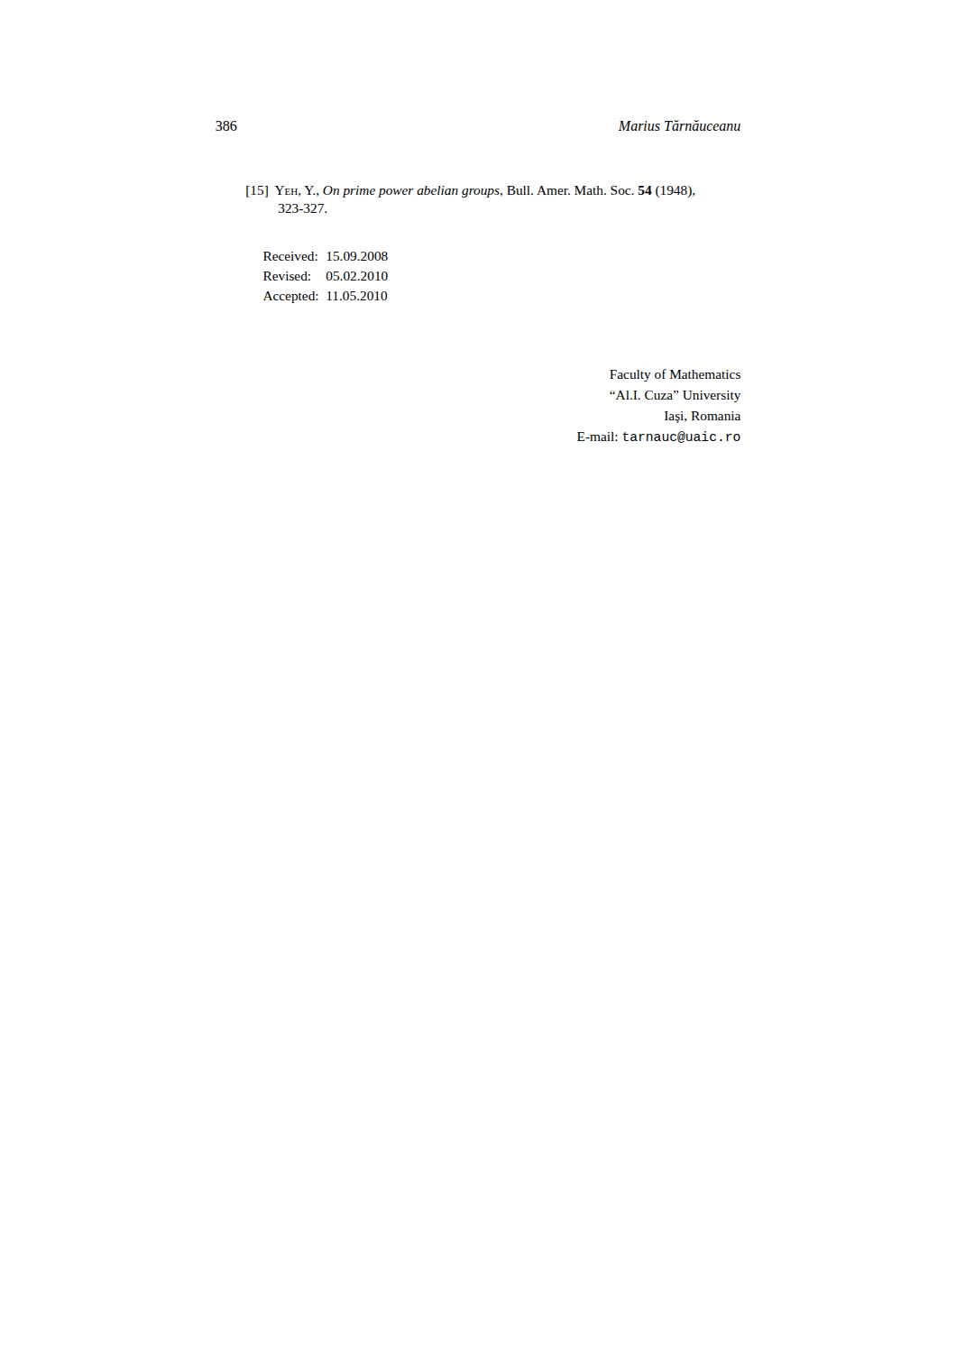386 Marius Tărnăuceanu
[15] Yeh, Y., On prime power abelian groups, Bull. Amer. Math. Soc. 54 (1948), 323-327.
| Received: | 15.09.2008 |
| Revised: | 05.02.2010 |
| Accepted: | 11.05.2010 |
Faculty of Mathematics
“Al.I. Cuza” University
Iaşi, Romania
E-mail: tarnauc@uaic.ro